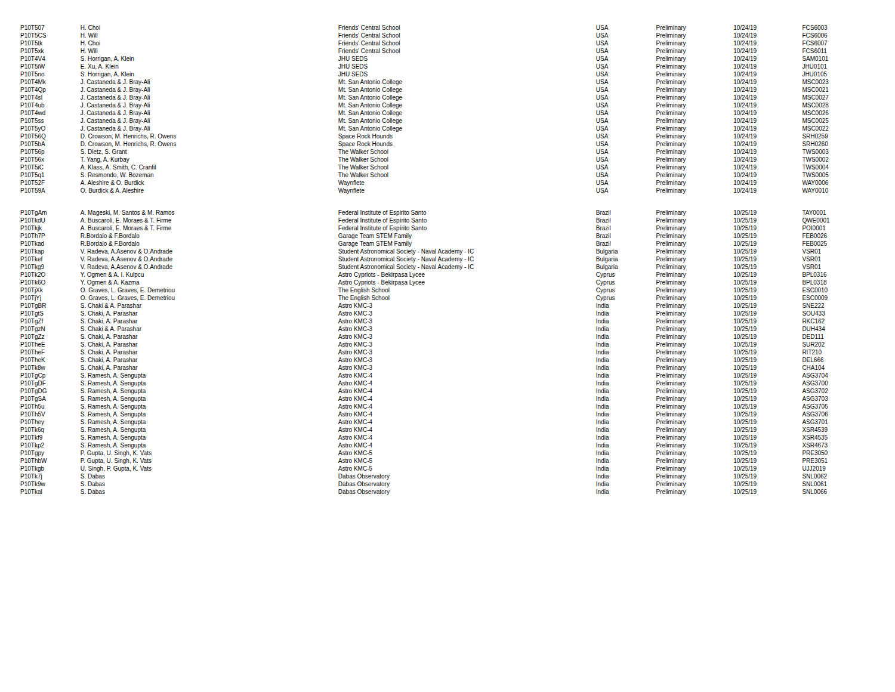| P10T507 | H. Choi | Friends' Central School | USA | Preliminary | 10/24/19 | FCS6003 |
| P10T5CS | H. Will | Friends' Central School | USA | Preliminary | 10/24/19 | FCS6006 |
| P10T5tk | H. Choi | Friends' Central School | USA | Preliminary | 10/24/19 | FCS6007 |
| P10T5xk | H. Will | Friends' Central School | USA | Preliminary | 10/24/19 | FCS6011 |
| P10T4V4 | S. Horrigan, A. Klein | JHU SEDS | USA | Preliminary | 10/24/19 | SAM0101 |
| P10T5iW | E. Xu, A. Klein | JHU SEDS | USA | Preliminary | 10/24/19 | JHU0101 |
| P10T5no | S. Horrigan, A. Klein | JHU SEDS | USA | Preliminary | 10/24/19 | JHU0105 |
| P10T4Mk | J. Castaneda & J. Bray-Ali | Mt. San Antonio College | USA | Preliminary | 10/24/19 | MSC0023 |
| P10T4Qp | J. Castaneda & J. Bray-Ali | Mt. San Antonio College | USA | Preliminary | 10/24/19 | MSC0021 |
| P10T4sI | J. Castaneda & J. Bray-Ali | Mt. San Antonio College | USA | Preliminary | 10/24/19 | MSC0027 |
| P10T4ub | J. Castaneda & J. Bray-Ali | Mt. San Antonio College | USA | Preliminary | 10/24/19 | MSC0028 |
| P10T4wd | J. Castaneda & J. Bray-Ali | Mt. San Antonio College | USA | Preliminary | 10/24/19 | MSC0026 |
| P10T5ss | J. Castaneda & J. Bray-Ali | Mt. San Antonio College | USA | Preliminary | 10/24/19 | MSC0025 |
| P10T5yO | J. Castaneda & J. Bray-Ali | Mt. San Antonio College | USA | Preliminary | 10/24/19 | MSC0022 |
| P10T56Q | D. Crowson, M. Henrichs, R. Owens | Space Rock Hounds | USA | Preliminary | 10/24/19 | SRH0259 |
| P10T5bA | D. Crowson, M. Henrichs, R. Owens | Space Rock Hounds | USA | Preliminary | 10/24/19 | SRH0260 |
| P10T56p | S. Dietz, S. Grant | The Walker School | USA | Preliminary | 10/24/19 | TWS0003 |
| P10T56x | T. Yang, A. Kurbay | The Walker School | USA | Preliminary | 10/24/19 | TWS0002 |
| P10T5iC | A. Klass, A. Smith, C. Cranfil | The Walker School | USA | Preliminary | 10/24/19 | TWS0004 |
| P10T5q1 | S. Resmondo, W. Bozeman | The Walker School | USA | Preliminary | 10/24/19 | TWS0005 |
| P10T52F | A. Aleshire & O. Burdick | Waynflete | USA | Preliminary | 10/24/19 | WAY0006 |
| P10T59A | O. Burdick & A. Aleshire | Waynflete | USA | Preliminary | 10/24/19 | WAY0010 |
| P10TgAm | A. Mageski, M. Santos & M. Ramos | Federal Institute of Espirito Santo | Brazil | Preliminary | 10/25/19 | TAY0001 |
| P10TkdU | A. Buscaroli, E. Moraes & T. Firme | Federal Institute of Espírito Santo | Brazil | Preliminary | 10/25/19 | QWE0001 |
| P10Tkjk | A. Buscaroli, E. Moraes & T. Firme | Federal Institute of Espírito Santo | Brazil | Preliminary | 10/25/19 | POI0001 |
| P10Th7P | R.Bordalo & F.Bordalo | Garage Team STEM Family | Brazil | Preliminary | 10/25/19 | FEB0026 |
| P10Tkad | R.Bordalo & F.Bordalo | Garage Team STEM Family | Brazil | Preliminary | 10/25/19 | FEB0025 |
| P10Tkap | V. Radeva, A.Asenov & O.Andrade | Student Astronomical Society - Naval Academy - IC | Bulgaria | Preliminary | 10/25/19 | VSR01 |
| P10Tkef | V. Radeva, A.Asenov & O.Andrade | Student Astronomical Society - Naval Academy - IC | Bulgaria | Preliminary | 10/25/19 | VSR01 |
| P10Tkg9 | V. Radeva, A.Asenov & O.Andrade | Student Astronomical Society - Naval Academy - IC | Bulgaria | Preliminary | 10/25/19 | VSR01 |
| P10Tk2O | Y. Ogmen & A. I. Kulpcu | Astro Cypriots - Bekirpasa Lycee | Cyprus | Preliminary | 10/25/19 | BPL0316 |
| P10Tk6O | Y. Ogmen & A. Kazma | Astro Cypriots - Bekirpasa Lycee | Cyprus | Preliminary | 10/25/19 | BPL0318 |
| P10TjXk | O. Graves, L. Graves, E. Demetriou | The English School | Cyprus | Preliminary | 10/25/19 | ESC0010 |
| P10TjYj | O. Graves, L. Graves, E. Demetriou | The English School | Cyprus | Preliminary | 10/25/19 | ESC0009 |
| P10TgBR | S. Chaki & A. Parashar | Astro KMC-3 | India | Preliminary | 10/25/19 | SNE222 |
| P10TgtS | S. Chaki, A. Parashar | Astro KMC-3 | India | Preliminary | 10/25/19 | SOU433 |
| P10TgZf | S. Chaki, A. Parashar | Astro KMC-3 | India | Preliminary | 10/25/19 | RKC162 |
| P10TgzN | S. Chaki & A. Parashar | Astro KMC-3 | India | Preliminary | 10/25/19 | DUH434 |
| P10TgZz | S. Chaki, A. Parashar | Astro KMC-3 | India | Preliminary | 10/25/19 | DED111 |
| P10TheE | S. Chaki, A. Parashar | Astro KMC-3 | India | Preliminary | 10/25/19 | SUR202 |
| P10TheF | S. Chaki, A. Parashar | Astro KMC-3 | India | Preliminary | 10/25/19 | RIT210 |
| P10TheK | S. Chaki, A. Parashar | Astro KMC-3 | India | Preliminary | 10/25/19 | DEL666 |
| P10Tk8w | S. Chaki, A. Parashar | Astro KMC-3 | India | Preliminary | 10/25/19 | CHA104 |
| P10TgCp | S. Ramesh, A. Sengupta | Astro KMC-4 | India | Preliminary | 10/25/19 | ASG3704 |
| P10TgDF | S. Ramesh, A. Sengupta | Astro KMC-4 | India | Preliminary | 10/25/19 | ASG3700 |
| P10TgDG | S. Ramesh, A. Sengupta | Astro KMC-4 | India | Preliminary | 10/25/19 | ASG3702 |
| P10TgSA | S. Ramesh, A. Sengupta | Astro KMC-4 | India | Preliminary | 10/25/19 | ASG3703 |
| P10Th5u | S. Ramesh, A. Sengupta | Astro KMC-4 | India | Preliminary | 10/25/19 | ASG3705 |
| P10Th5V | S. Ramesh, A. Sengupta | Astro KMC-4 | India | Preliminary | 10/25/19 | ASG3706 |
| P10They | S. Ramesh, A. Sengupta | Astro KMC-4 | India | Preliminary | 10/25/19 | ASG3701 |
| P10Tk6q | S. Ramesh, A. Sengupta | Astro KMC-4 | India | Preliminary | 10/25/19 | XSR4539 |
| P10Tkf9 | S. Ramesh, A. Sengupta | Astro KMC-4 | India | Preliminary | 10/25/19 | XSR4535 |
| P10Tkp2 | S. Ramesh, A. Sengupta | Astro KMC-4 | India | Preliminary | 10/25/19 | XSR4673 |
| P10Tgpy | P. Gupta, U. Singh, K. Vats | Astro KMC-5 | India | Preliminary | 10/25/19 | PRE3050 |
| P10ThbW | P. Gupta, U. Singh, K. Vats | Astro KMC-5 | India | Preliminary | 10/25/19 | PRE3051 |
| P10Tkgb | U. Singh, P. Gupta, K. Vats | Astro KMC-5 | India | Preliminary | 10/25/19 | UJJ2019 |
| P10Tk7j | S. Dabas | Dabas Observatory | India | Preliminary | 10/25/19 | SNL0062 |
| P10Tk9w | S. Dabas | Dabas Observatory | India | Preliminary | 10/25/19 | SNL0061 |
| P10Tkal | S. Dabas | Dabas Observatory | India | Preliminary | 10/25/19 | SNL0066 |